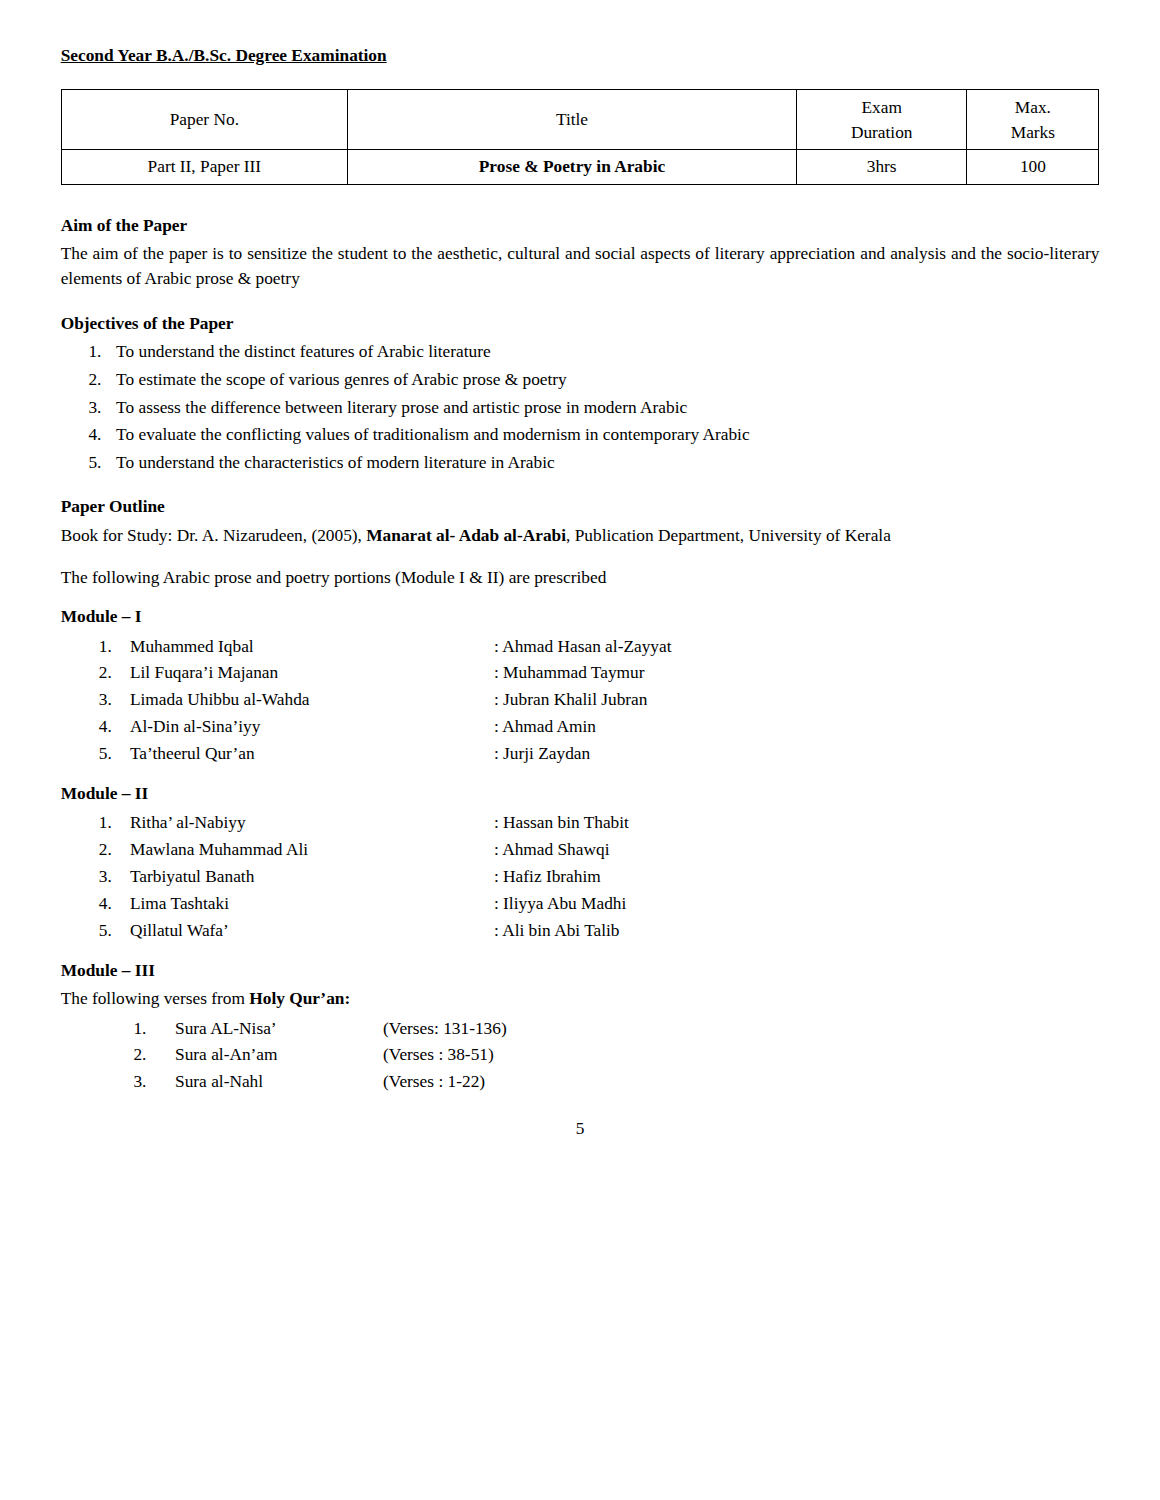Second Year B.A./B.Sc. Degree Examination
| Paper No. | Title | Exam Duration | Max. Marks |
| Part II, Paper III | Prose & Poetry in Arabic | 3hrs | 100 |
Aim of the Paper
The aim of the paper is to sensitize the student to the aesthetic, cultural and social aspects of literary appreciation and analysis and the socio-literary elements of Arabic prose & poetry
Objectives of the Paper
To understand the distinct features of Arabic literature
To estimate the scope of various genres of Arabic prose & poetry
To assess the difference between literary prose and artistic prose in modern Arabic
To evaluate the conflicting values of traditionalism and modernism in contemporary Arabic
To understand the characteristics of modern literature in Arabic
Paper Outline
Book for Study: Dr. A. Nizarudeen, (2005), Manarat al- Adab al-Arabi, Publication Department, University of Kerala
The following Arabic prose and poetry portions (Module I & II) are prescribed
Module – I
| 1. | Muhammed Iqbal | : Ahmad Hasan al-Zayyat |
| 2. | Lil Fuqara’i Majanan | : Muhammad Taymur |
| 3. | Limada Uhibbu al-Wahda | : Jubran Khalil Jubran |
| 4. | Al-Din al-Sina’iyy | : Ahmad Amin |
| 5. | Ta’theerul Qur’an | : Jurji Zaydan |
Module – II
| 1. | Ritha’ al-Nabiyy | : Hassan bin Thabit |
| 2. | Mawlana Muhammad Ali | : Ahmad Shawqi |
| 3. | Tarbiyatul Banath | : Hafiz Ibrahim |
| 4. | Lima Tashtaki | : Iliyya Abu Madhi |
| 5. | Qillatul Wafa’ | : Ali bin Abi Talib |
Module – III
The following verses from Holy Qur’an:
| 1. | Sura AL-Nisa’ | (Verses: 131-136) |
| 2. | Sura al-An’am | (Verses : 38-51) |
| 3. | Sura al-Nahl | (Verses : 1-22) |
5